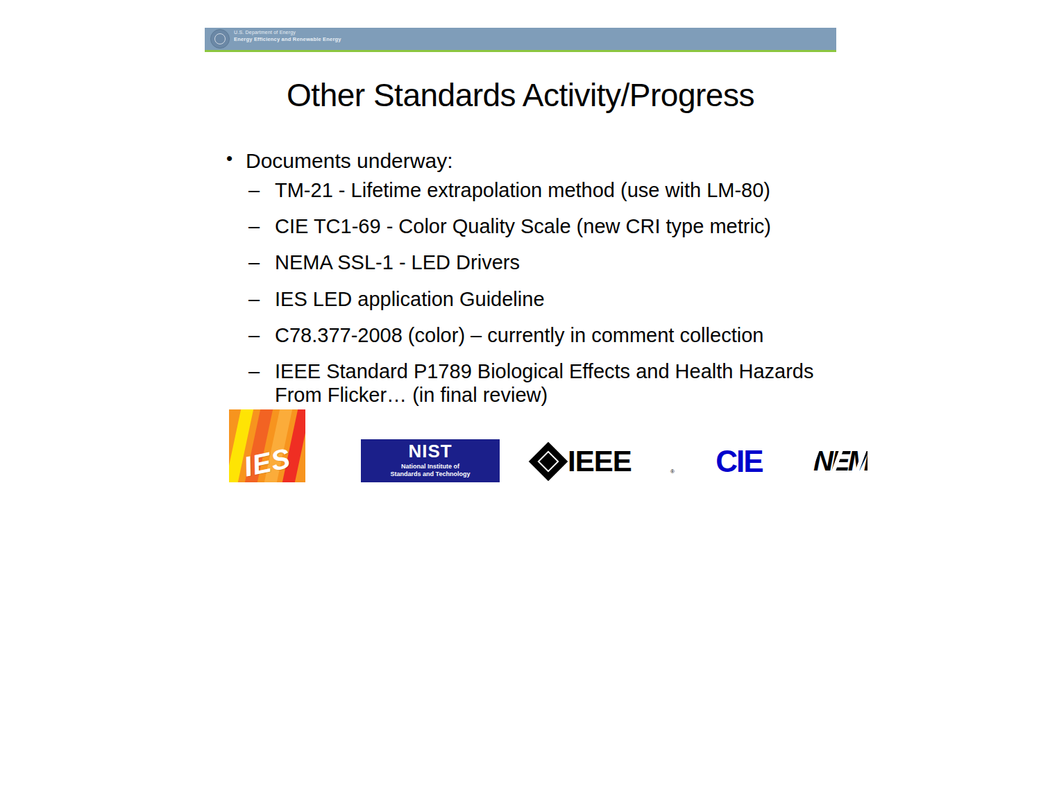U.S. Department of Energy
Energy Efficiency and Renewable Energy
Other Standards Activity/Progress
Documents underway:
TM-21 - Lifetime extrapolation method (use with LM-80)
CIE TC1-69 - Color Quality Scale (new CRI type metric)
NEMA SSL-1 - LED Drivers
IES LED application Guideline
C78.377-2008 (color) – currently in comment collection
IEEE Standard P1789 Biological Effects and Health Hazards From Flicker… (in final review)
IES
NIST
National Institute of
Standards and Technology
IEEE
®
CIE
NEMA